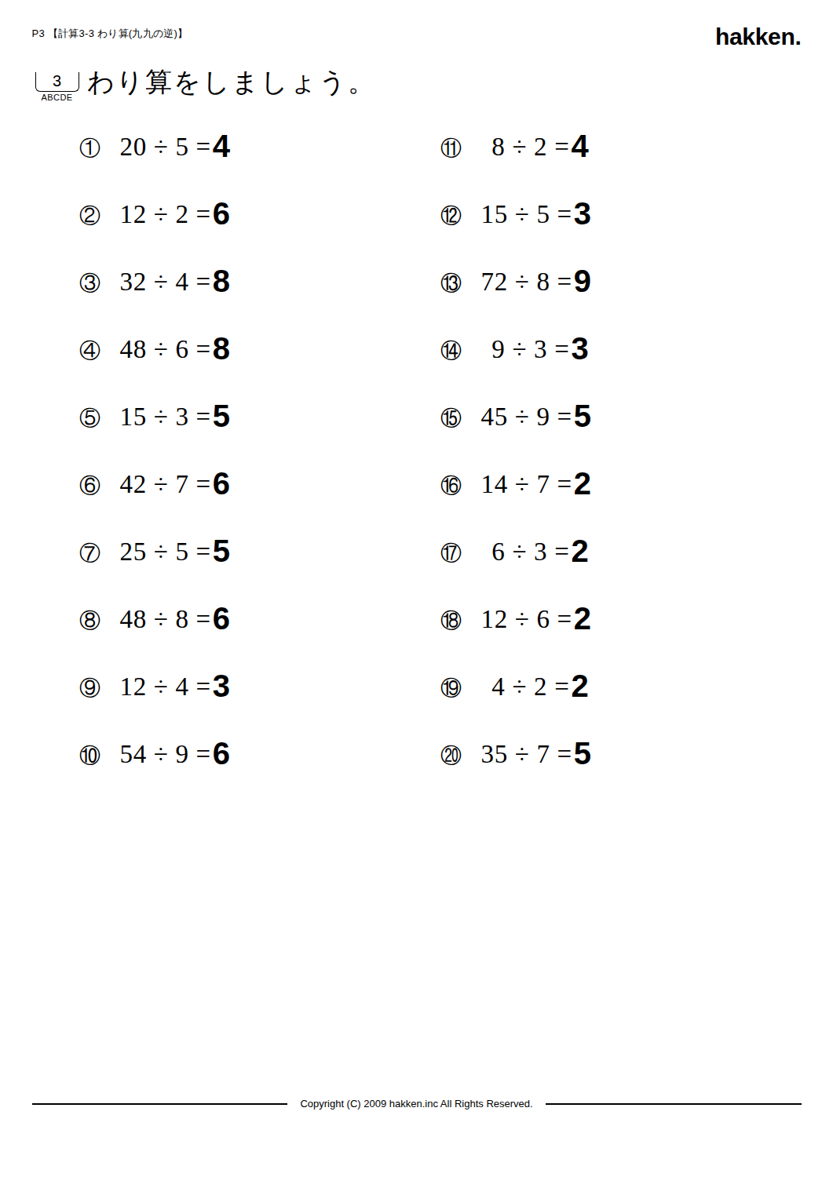P3 【計算3-3 わり算(九九の逆)】
hakken.
3 ABCDE
わり算をしましょう。
①20 ÷ 5 =4
②12 ÷ 2 =6
③32 ÷ 4 =8
④48 ÷ 6 =8
⑤15 ÷ 3 =5
⑥42 ÷ 7 =6
⑦25 ÷ 5 =5
⑧48 ÷ 8 =6
⑨12 ÷ 4 =3
⑩ 54 ÷ 9 =6
⑪ 8 ÷ 2 =4
⑫ 15 ÷ 5 =3
⑬ 72 ÷ 8 =9
⑭ 9 ÷ 3 =3
⑮ 45 ÷ 9 =5
⑯ 14 ÷ 7 =2
⑰ 6 ÷ 3 =2
⑱ 12 ÷ 6 =2
⑲ 4 ÷ 2 =2
⑳ 35 ÷ 7 =5
Copyright (C) 2009 hakken.inc All Rights Reserved.